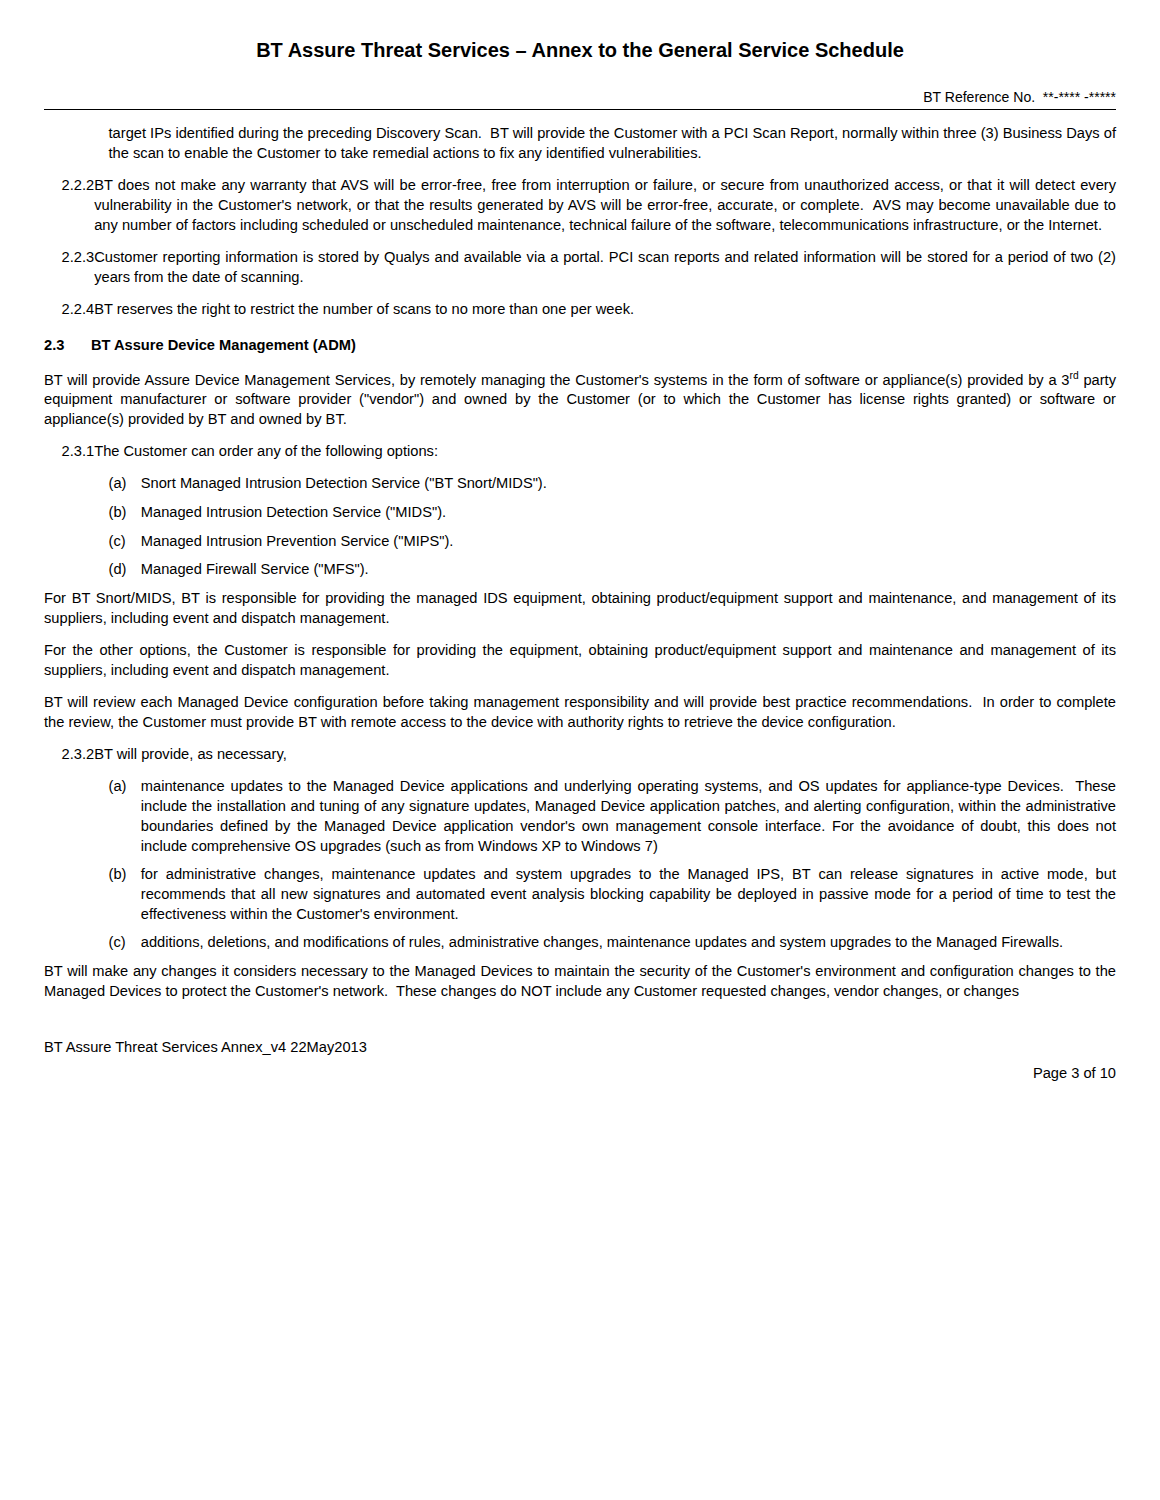BT Assure Threat Services – Annex to the General Service Schedule
BT Reference No. **-**** -*****
target IPs identified during the preceding Discovery Scan. BT will provide the Customer with a PCI Scan Report, normally within three (3) Business Days of the scan to enable the Customer to take remedial actions to fix any identified vulnerabilities.
2.2.2
BT does not make any warranty that AVS will be error-free, free from interruption or failure, or secure from unauthorized access, or that it will detect every vulnerability in the Customer's network, or that the results generated by AVS will be error-free, accurate, or complete. AVS may become unavailable due to any number of factors including scheduled or unscheduled maintenance, technical failure of the software, telecommunications infrastructure, or the Internet.
2.2.3
Customer reporting information is stored by Qualys and available via a portal. PCI scan reports and related information will be stored for a period of two (2) years from the date of scanning.
2.2.4
BT reserves the right to restrict the number of scans to no more than one per week.
2.3
BT Assure Device Management (ADM)
BT will provide Assure Device Management Services, by remotely managing the Customer's systems in the form of software or appliance(s) provided by a 3rd party equipment manufacturer or software provider ("vendor") and owned by the Customer (or to which the Customer has license rights granted) or software or appliance(s) provided by BT and owned by BT.
2.3.1
The Customer can order any of the following options:
(a)
Snort Managed Intrusion Detection Service ("BT Snort/MIDS").
(b)
Managed Intrusion Detection Service ("MIDS").
(c)
Managed Intrusion Prevention Service ("MIPS").
(d)
Managed Firewall Service ("MFS").
For BT Snort/MIDS, BT is responsible for providing the managed IDS equipment, obtaining product/equipment support and maintenance, and management of its suppliers, including event and dispatch management.
For the other options, the Customer is responsible for providing the equipment, obtaining product/equipment support and maintenance and management of its suppliers, including event and dispatch management.
BT will review each Managed Device configuration before taking management responsibility and will provide best practice recommendations. In order to complete the review, the Customer must provide BT with remote access to the device with authority rights to retrieve the device configuration.
2.3.2
BT will provide, as necessary,
(a)
maintenance updates to the Managed Device applications and underlying operating systems, and OS updates for appliance-type Devices. These include the installation and tuning of any signature updates, Managed Device application patches, and alerting configuration, within the administrative boundaries defined by the Managed Device application vendor's own management console interface. For the avoidance of doubt, this does not include comprehensive OS upgrades (such as from Windows XP to Windows 7)
(b)
for administrative changes, maintenance updates and system upgrades to the Managed IPS, BT can release signatures in active mode, but recommends that all new signatures and automated event analysis blocking capability be deployed in passive mode for a period of time to test the effectiveness within the Customer's environment.
(c)
additions, deletions, and modifications of rules, administrative changes, maintenance updates and system upgrades to the Managed Firewalls.
BT will make any changes it considers necessary to the Managed Devices to maintain the security of the Customer's environment and configuration changes to the Managed Devices to protect the Customer's network. These changes do NOT include any Customer requested changes, vendor changes, or changes
BT Assure Threat Services Annex_v4 22May2013
Page 3 of 10